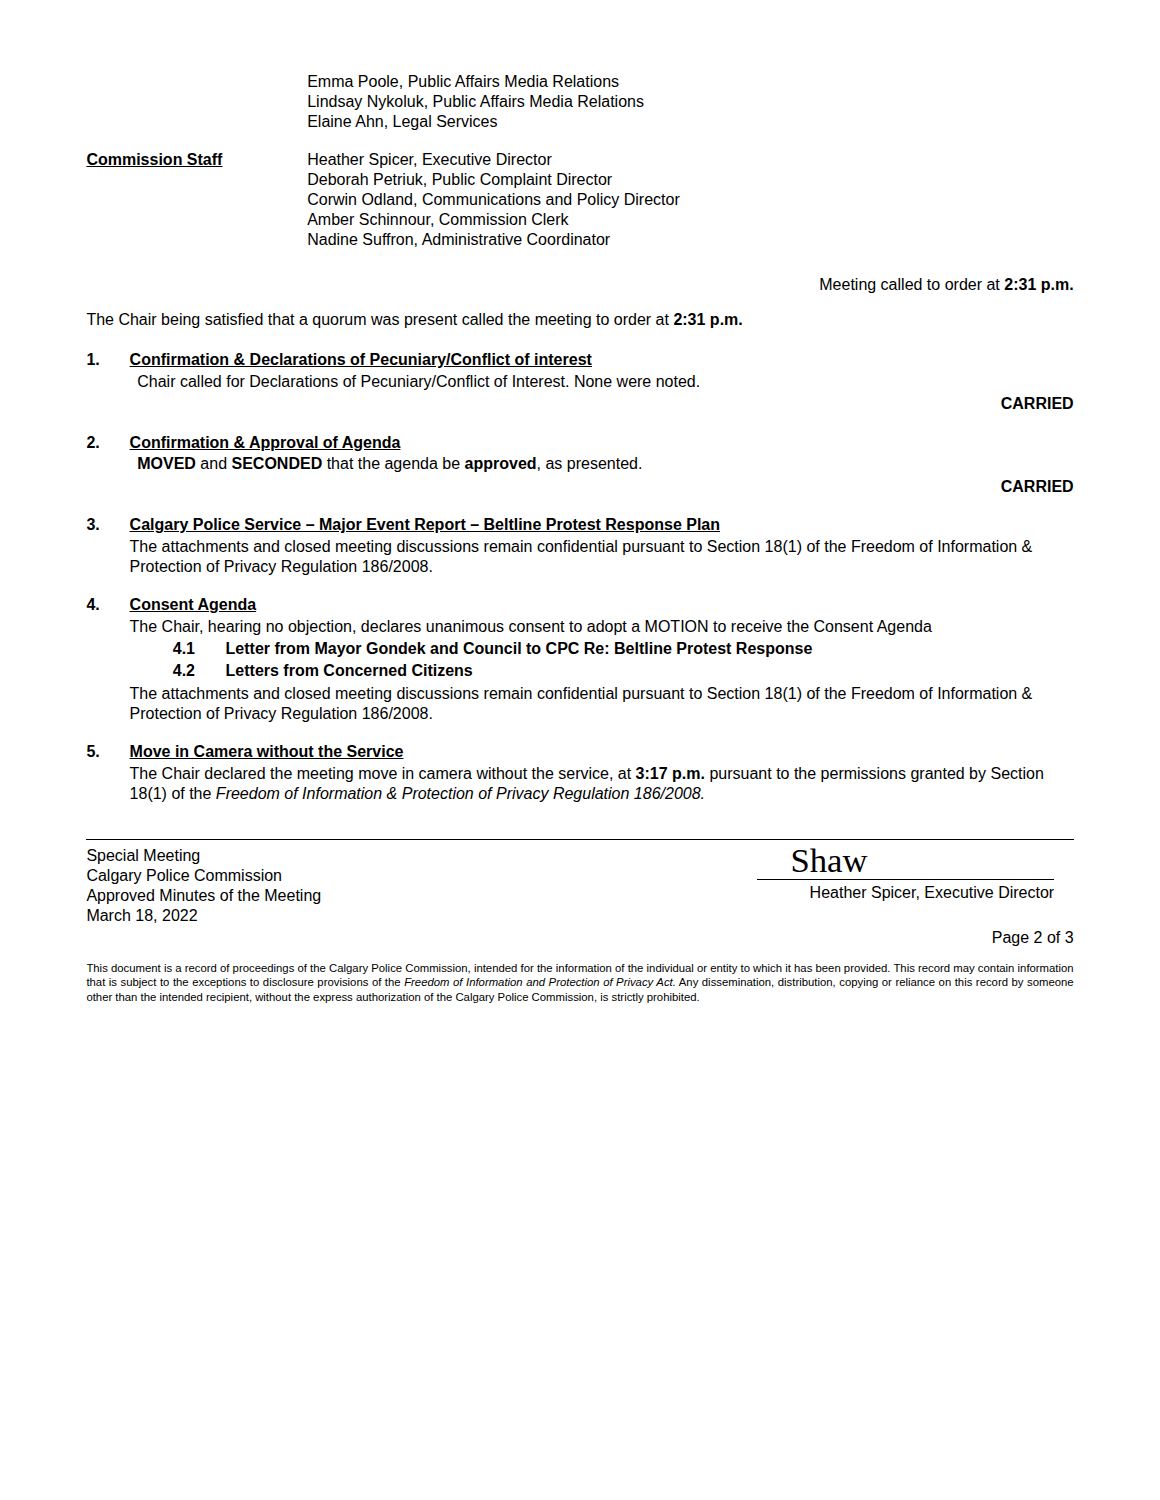Emma Poole, Public Affairs Media Relations
Lindsay Nykoluk, Public Affairs Media Relations
Elaine Ahn, Legal Services
Commission Staff
Heather Spicer, Executive Director
Deborah Petriuk, Public Complaint Director
Corwin Odland, Communications and Policy Director
Amber Schinnour, Commission Clerk
Nadine Suffron, Administrative Coordinator
Meeting called to order at 2:31 p.m.
The Chair being satisfied that a quorum was present called the meeting to order at 2:31 p.m.
Confirmation & Declarations of Pecuniary/Conflict of interest Chair called for Declarations of Pecuniary/Conflict of Interest. None were noted.
CARRIED
Confirmation & Approval of Agenda MOVED and SECONDED that the agenda be approved, as presented.
CARRIED
Calgary Police Service – Major Event Report – Beltline Protest Response Plan The attachments and closed meeting discussions remain confidential pursuant to Section 18(1) of the Freedom of Information & Protection of Privacy Regulation 186/2008.
Consent Agenda The Chair, hearing no objection, declares unanimous consent to adopt a MOTION to receive the Consent Agenda
4.1 Letter from Mayor Gondek and Council to CPC Re: Beltline Protest Response
4.2 Letters from Concerned Citizens
The attachments and closed meeting discussions remain confidential pursuant to Section 18(1) of the Freedom of Information & Protection of Privacy Regulation 186/2008.
Move in Camera without the Service The Chair declared the meeting move in camera without the service, at 3:17 p.m. pursuant to the permissions granted by Section 18(1) of the Freedom of Information & Protection of Privacy Regulation 186/2008.
Special Meeting
Calgary Police Commission
Approved Minutes of the Meeting
March 18, 2022
Shaw
Heather Spicer, Executive Director
Page 2 of 3
This document is a record of proceedings of the Calgary Police Commission, intended for the information of the individual or entity to which it has been provided. This record may contain information that is subject to the exceptions to disclosure provisions of the Freedom of Information and Protection of Privacy Act. Any dissemination, distribution, copying or reliance on this record by someone other than the intended recipient, without the express authorization of the Calgary Police Commission, is strictly prohibited.